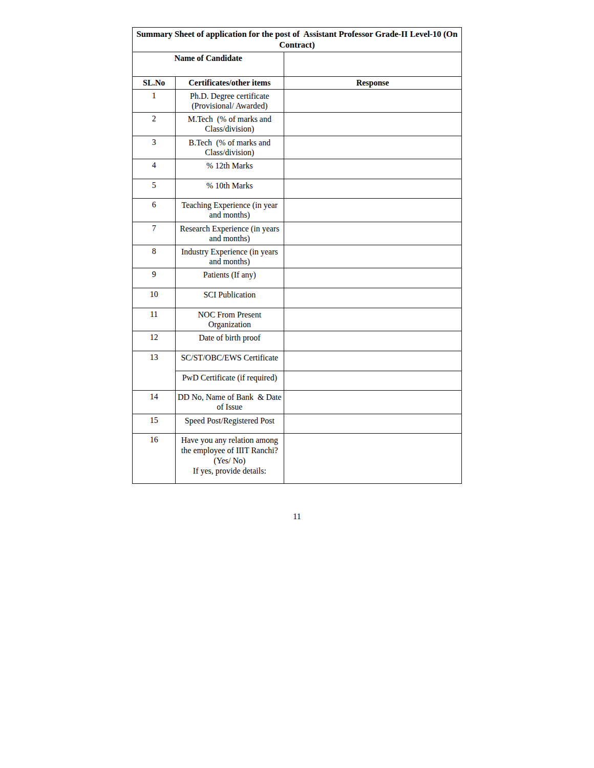| Summary Sheet of application for the post of Assistant Professor Grade-II Level-10 (On Contract) |
| Name of Candidate | |
| SL.No | Certificates/other items | Response |
| 1 | Ph.D. Degree certificate (Provisional/ Awarded) | |
| 2 | M.Tech (% of marks and Class/division) | |
| 3 | B.Tech (% of marks and Class/division) | |
| 4 | % 12th Marks | |
| 5 | % 10th Marks | |
| 6 | Teaching Experience (in year and months) | |
| 7 | Research Experience (in years and months) | |
| 8 | Industry Experience (in years and months) | |
| 9 | Patients (If any) | |
| 10 | SCI Publication | |
| 11 | NOC From Present Organization | |
| 12 | Date of birth proof | |
| 13 | SC/ST/OBC/EWS Certificate | |
| PwD Certificate (if required) | |
| 14 | DD No, Name of Bank & Date of Issue | |
| 15 | Speed Post/Registered Post | |
| 16 | Have you any relation among the employee of IIIT Ranchi? (Yes/ No) If yes, provide details: | |
11